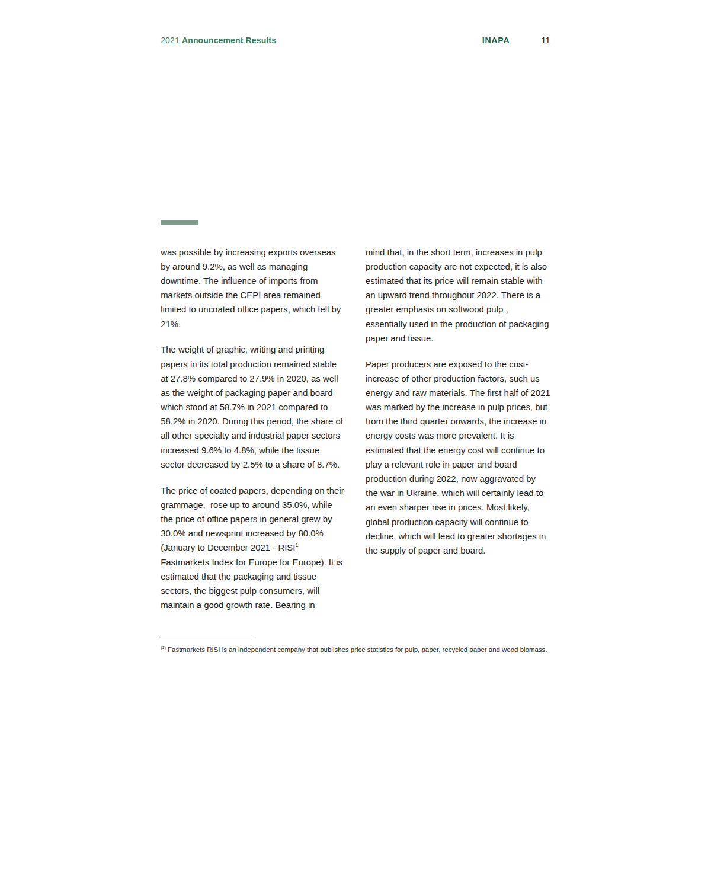2021 Announcement Results
INAPA 11
was possible by increasing exports overseas by around 9.2%, as well as managing downtime. The influence of imports from markets outside the CEPI area remained limited to uncoated office papers, which fell by 21%.
The weight of graphic, writing and printing papers in its total production remained stable at 27.8% compared to 27.9% in 2020, as well as the weight of packaging paper and board which stood at 58.7% in 2021 compared to 58.2% in 2020. During this period, the share of all other specialty and industrial paper sectors increased 9.6% to 4.8%, while the tissue sector decreased by 2.5% to a share of 8.7%.
The price of coated papers, depending on their grammage, rose up to around 35.0%, while the price of office papers in general grew by 30.0% and newsprint increased by 80.0% (January to December 2021 - RISI1 Fastmarkets Index for Europe for Europe). It is estimated that the packaging and tissue sectors, the biggest pulp consumers, will maintain a good growth rate. Bearing in
mind that, in the short term, increases in pulp production capacity are not expected, it is also estimated that its price will remain stable with an upward trend throughout 2022. There is a greater emphasis on softwood pulp , essentially used in the production of packaging paper and tissue.
Paper producers are exposed to the cost-increase of other production factors, such us energy and raw materials. The first half of 2021 was marked by the increase in pulp prices, but from the third quarter onwards, the increase in energy costs was more prevalent. It is estimated that the energy cost will continue to play a relevant role in paper and board production during 2022, now aggravated by the war in Ukraine, which will certainly lead to an even sharper rise in prices. Most likely, global production capacity will continue to decline, which will lead to greater shortages in the supply of paper and board.
(1) Fastmarkets RISI is an independent company that publishes price statistics for pulp, paper, recycled paper and wood biomass.